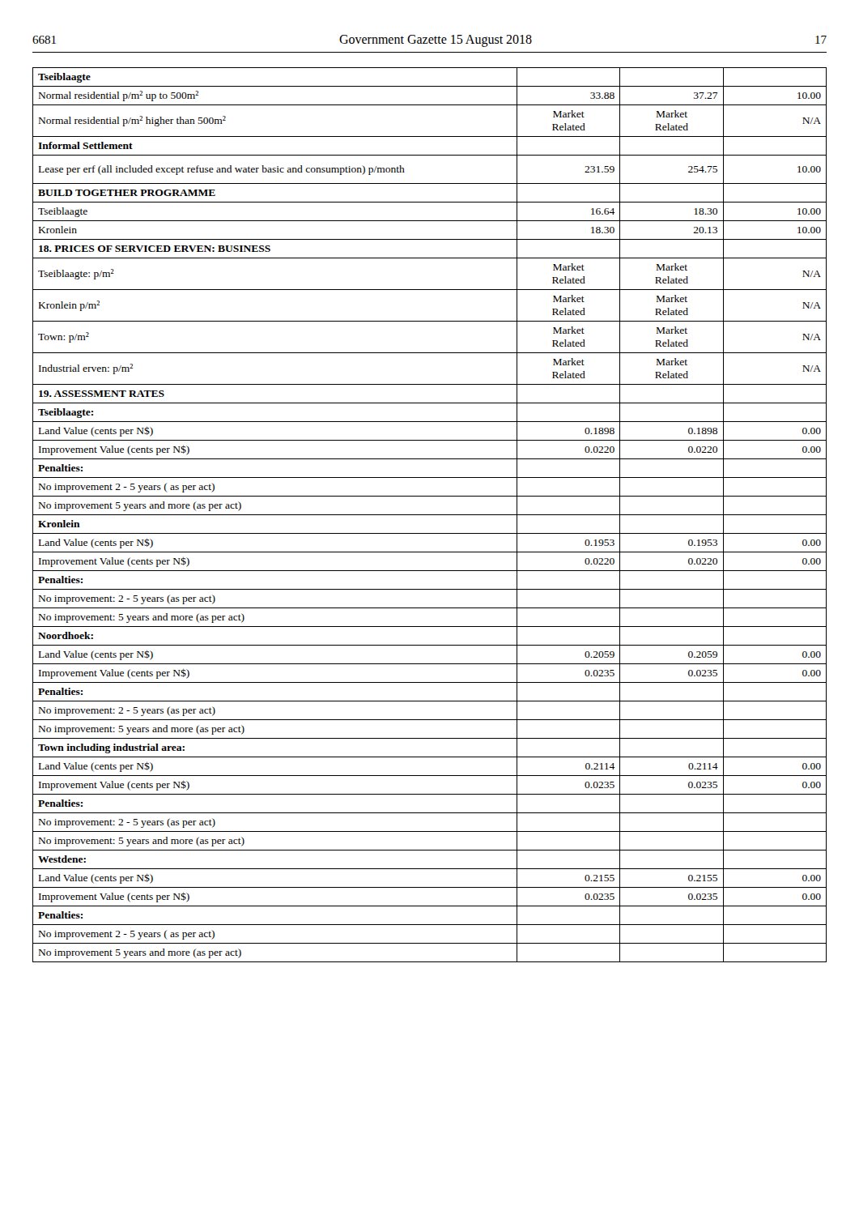6681
Government Gazette 15 August 2018
17
| Tseiblaagte | | | |
| Normal residential p/m² up to 500m² | 33.88 | 37.27 | 10.00 |
| Normal residential p/m² higher than 500m² | Market Related | Market Related | N/A |
| Informal Settlement | | | |
| Lease per erf (all included except refuse and water basic and consumption) p/month | 231.59 | 254.75 | 10.00 |
| BUILD TOGETHER PROGRAMME | | | |
| Tseiblaagte | 16.64 | 18.30 | 10.00 |
| Kronlein | 18.30 | 20.13 | 10.00 |
| 18. PRICES OF SERVICED ERVEN: BUSINESS | | | |
| Tseiblaagte: p/m² | Market Related | Market Related | N/A |
| Kronlein p/m² | Market Related | Market Related | N/A |
| Town: p/m² | Market Related | Market Related | N/A |
| Industrial erven: p/m² | Market Related | Market Related | N/A |
| 19. ASSESSMENT RATES | | | |
| Tseiblaagte: | | | |
| Land Value (cents per N$) | 0.1898 | 0.1898 | 0.00 |
| Improvement Value (cents per N$) | 0.0220 | 0.0220 | 0.00 |
| Penalties: | | | |
| No improvement 2 - 5 years ( as per act) | | | |
| No improvement 5 years and more (as per act) | | | |
| Kronlein | | | |
| Land Value (cents per N$) | 0.1953 | 0.1953 | 0.00 |
| Improvement Value (cents per N$) | 0.0220 | 0.0220 | 0.00 |
| Penalties: | | | |
| No improvement: 2 - 5 years (as per act) | | | |
| No improvement: 5 years and more (as per act) | | | |
| Noordhoek: | | | |
| Land Value (cents per N$) | 0.2059 | 0.2059 | 0.00 |
| Improvement Value (cents per N$) | 0.0235 | 0.0235 | 0.00 |
| Penalties: | | | |
| No improvement: 2 - 5 years (as per act) | | | |
| No improvement: 5 years and more (as per act) | | | |
| Town including industrial area: | | | |
| Land Value (cents per N$) | 0.2114 | 0.2114 | 0.00 |
| Improvement Value (cents per N$) | 0.0235 | 0.0235 | 0.00 |
| Penalties: | | | |
| No improvement: 2 - 5 years (as per act) | | | |
| No improvement: 5 years and more (as per act) | | | |
| Westdene: | | | |
| Land Value (cents per N$) | 0.2155 | 0.2155 | 0.00 |
| Improvement Value (cents per N$) | 0.0235 | 0.0235 | 0.00 |
| Penalties: | | | |
| No improvement 2 - 5 years ( as per act) | | | |
| No improvement 5 years and more (as per act) | | | |